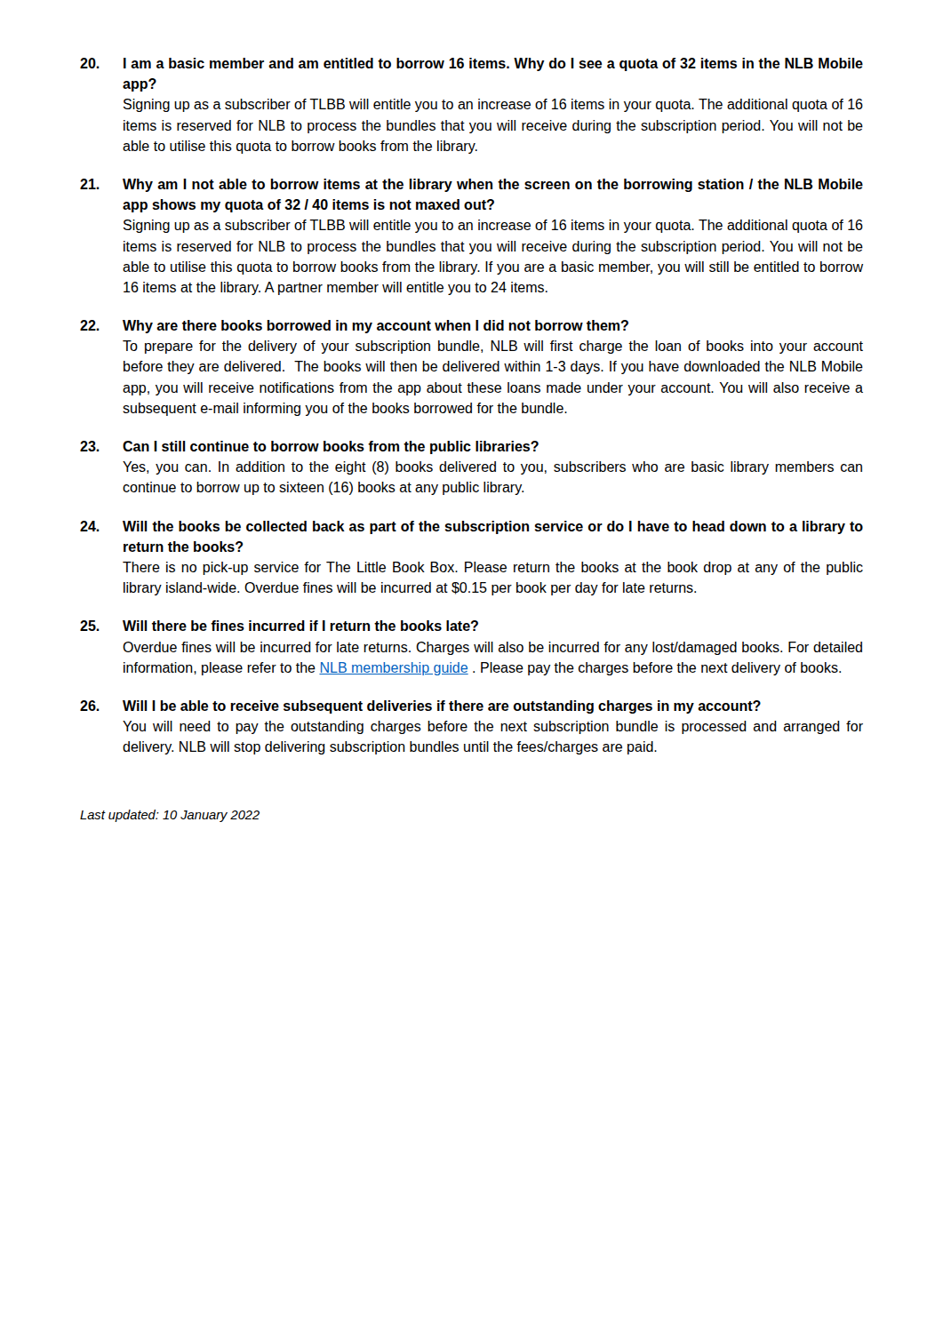I am a basic member and am entitled to borrow 16 items. Why do I see a quota of 32 items in the NLB Mobile app?
Signing up as a subscriber of TLBB will entitle you to an increase of 16 items in your quota. The additional quota of 16 items is reserved for NLB to process the bundles that you will receive during the subscription period. You will not be able to utilise this quota to borrow books from the library.
Why am I not able to borrow items at the library when the screen on the borrowing station / the NLB Mobile app shows my quota of 32 / 40 items is not maxed out?
Signing up as a subscriber of TLBB will entitle you to an increase of 16 items in your quota. The additional quota of 16 items is reserved for NLB to process the bundles that you will receive during the subscription period. You will not be able to utilise this quota to borrow books from the library. If you are a basic member, you will still be entitled to borrow 16 items at the library. A partner member will entitle you to 24 items.
Why are there books borrowed in my account when I did not borrow them?
To prepare for the delivery of your subscription bundle, NLB will first charge the loan of books into your account before they are delivered. The books will then be delivered within 1-3 days. If you have downloaded the NLB Mobile app, you will receive notifications from the app about these loans made under your account. You will also receive a subsequent e-mail informing you of the books borrowed for the bundle.
Can I still continue to borrow books from the public libraries?
Yes, you can. In addition to the eight (8) books delivered to you, subscribers who are basic library members can continue to borrow up to sixteen (16) books at any public library.
Will the books be collected back as part of the subscription service or do I have to head down to a library to return the books?
There is no pick-up service for The Little Book Box. Please return the books at the book drop at any of the public library island-wide. Overdue fines will be incurred at $0.15 per book per day for late returns.
Will there be fines incurred if I return the books late?
Overdue fines will be incurred for late returns. Charges will also be incurred for any lost/damaged books. For detailed information, please refer to the NLB membership guide . Please pay the charges before the next delivery of books.
Will I be able to receive subsequent deliveries if there are outstanding charges in my account?
You will need to pay the outstanding charges before the next subscription bundle is processed and arranged for delivery. NLB will stop delivering subscription bundles until the fees/charges are paid.
Last updated: 10 January 2022